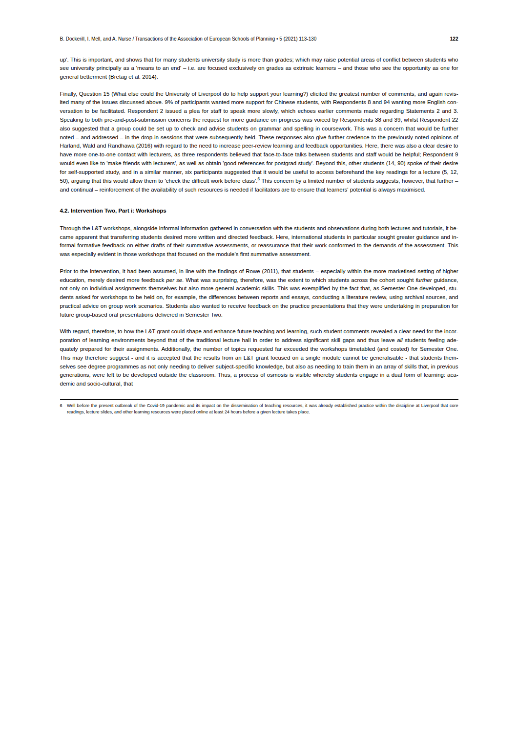B. Dockerill, I. Mell, and A. Nurse / Transactions of the Association of European Schools of Planning • 5 (2021) 113-130
122
up'. This is important, and shows that for many students university study is more than grades; which may raise potential areas of conflict between students who see university principally as a 'means to an end' – i.e. are focused exclusively on grades as extrinsic learners – and those who see the opportunity as one for general betterment (Bretag et al. 2014).
Finally, Question 15 (What else could the University of Liverpool do to help support your learning?) elicited the greatest number of comments, and again revisited many of the issues discussed above. 9% of participants wanted more support for Chinese students, with Respondents 8 and 94 wanting more English conversation to be facilitated. Respondent 2 issued a plea for staff to speak more slowly, which echoes earlier comments made regarding Statements 2 and 3. Speaking to both pre-and-post-submission concerns the request for more guidance on progress was voiced by Respondents 38 and 39, whilst Respondent 22 also suggested that a group could be set up to check and advise students on grammar and spelling in coursework. This was a concern that would be further noted – and addressed – in the drop-in sessions that were subsequently held. These responses also give further credence to the previously noted opinions of Harland, Wald and Randhawa (2016) with regard to the need to increase peer-review learning and feedback opportunities. Here, there was also a clear desire to have more one-to-one contact with lecturers, as three respondents believed that face-to-face talks between students and staff would be helpful; Respondent 9 would even like to 'make friends with lecturers', as well as obtain 'good references for postgrad study'. Beyond this, other students (14, 90) spoke of their desire for self-supported study, and in a similar manner, six participants suggested that it would be useful to access beforehand the key readings for a lecture (5, 12, 50), arguing that this would allow them to 'check the difficult work before class'.6 This concern by a limited number of students suggests, however, that further – and continual – reinforcement of the availability of such resources is needed if facilitators are to ensure that learners' potential is always maximised.
4.2. Intervention Two, Part i: Workshops
Through the L&T workshops, alongside informal information gathered in conversation with the students and observations during both lectures and tutorials, it became apparent that transferring students desired more written and directed feedback. Here, international students in particular sought greater guidance and informal formative feedback on either drafts of their summative assessments, or reassurance that their work conformed to the demands of the assessment. This was especially evident in those workshops that focused on the module's first summative assessment.
Prior to the intervention, it had been assumed, in line with the findings of Rowe (2011), that students – especially within the more marketised setting of higher education, merely desired more feedback per se. What was surprising, therefore, was the extent to which students across the cohort sought further guidance, not only on individual assignments themselves but also more general academic skills. This was exemplified by the fact that, as Semester One developed, students asked for workshops to be held on, for example, the differences between reports and essays, conducting a literature review, using archival sources, and practical advice on group work scenarios. Students also wanted to receive feedback on the practice presentations that they were undertaking in preparation for future group-based oral presentations delivered in Semester Two.
With regard, therefore, to how the L&T grant could shape and enhance future teaching and learning, such student comments revealed a clear need for the incorporation of learning environments beyond that of the traditional lecture hall in order to address significant skill gaps and thus leave all students feeling adequately prepared for their assignments. Additionally, the number of topics requested far exceeded the workshops timetabled (and costed) for Semester One. This may therefore suggest - and it is accepted that the results from an L&T grant focused on a single module cannot be generalisable - that students themselves see degree programmes as not only needing to deliver subject-specific knowledge, but also as needing to train them in an array of skills that, in previous generations, were left to be developed outside the classroom. Thus, a process of osmosis is visible whereby students engage in a dual form of learning: academic and socio-cultural, that
Well before the present outbreak of the Covid-19 pandemic and its impact on the dissemination of teaching resources, it was already established practice within the discipline at Liverpool that core readings, lecture slides, and other learning resources were placed online at least 24 hours before a given lecture takes place.